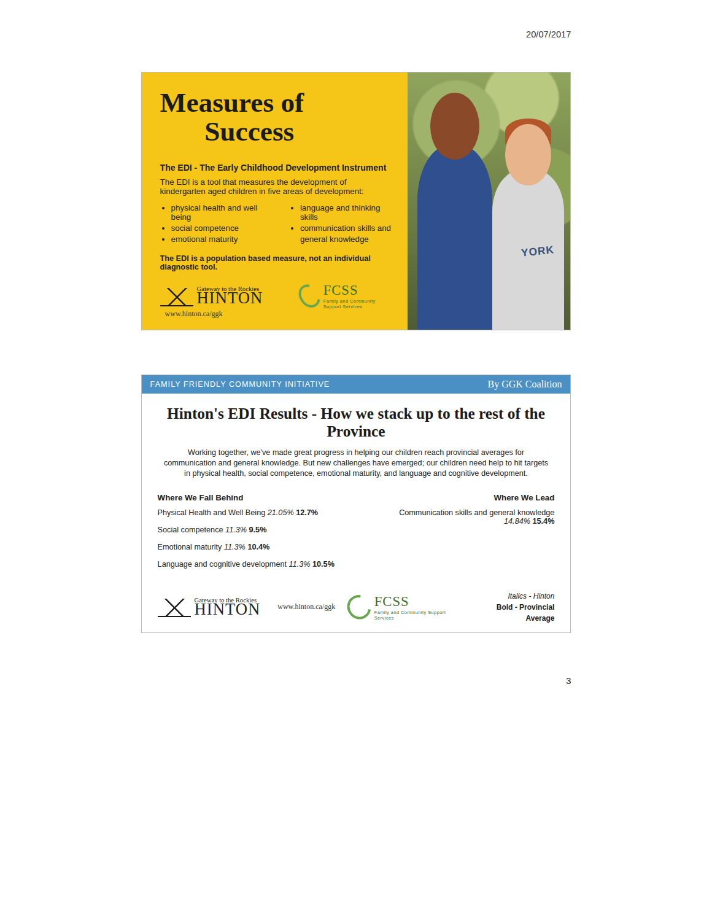20/07/2017
Measures ofSuccess
The EDI - The Early Childhood Development Instrument
The EDI is a tool that measures the development of kindergarten aged children in five areas of development:
physical health and well being
social competence
emotional maturity
language and thinking skills
communication skills and
general knowledge
The EDI is a population based measure, not an individual diagnostic tool.
Gateway to the Rockies HINTON
FCSS Family and Community Support Services
www.hinton.ca/ggk
YORK
FAMILY FRIENDLY COMMUNITY INITIATIVE By GGK Coalition
Hinton's EDI Results - How we stack up to the rest of theProvince
Working together, we've made great progress in helping our children reach provincial averages for communication and general knowledge. But new challenges have emerged; our children need help to hit targets in physical health, social competence, emotional maturity, and language and cognitive development.
Where We Fall Behind
Physical Health and Well Being 21.05% 12.7%
Social competence 11.3% 9.5%
Emotional maturity 11.3% 10.4%
Language and cognitive development 11.3% 10.5%
Where We Lead
Communication skills and general knowledge 14.84% 15.4%
Gateway to the Rockies HINTON
www.hinton.ca/ggk
FCSS Family and Community Support Services
Italics - Hinton Bold - Provincial Average
3